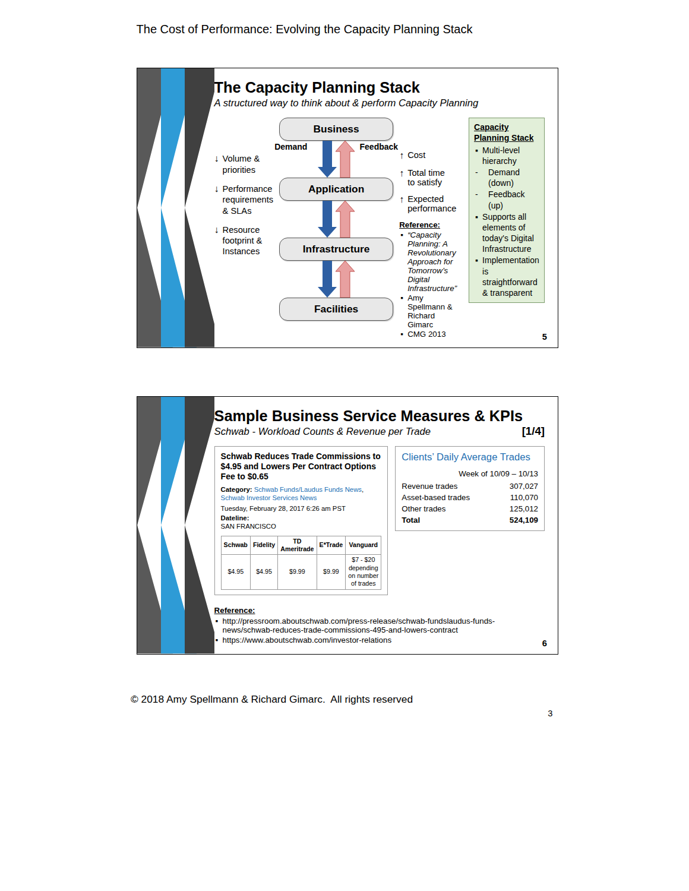The Cost of Performance: Evolving the Capacity Planning Stack
The Capacity Planning Stack
A structured way to think about & perform Capacity Planning
↓Volume & priorities
↓Performance requirements & SLAs
↓Resource footprint & Instances
Business
Demand Feedback
Application
Infrastructure
Facilities
↑Cost
↑Total time
to satisfy
↑Expected
performance
Reference:
“Capacity Planning: A Revolutionary Approach for Tomorrow’s Digital Infrastructure”
Amy Spellmann & Richard Gimarc
CMG 2013
Capacity Planning Stack
Multi-level hierarchy
Demand (down)
Feedback (up)
Supports all elements of today's Digital Infrastructure
Implementation is straightforward & transparent
5
Sample Business Service Measures & KPIs [1/4]
Schwab - Workload Counts & Revenue per Trade
Schwab Reduces Trade Commissions to $4.95 and Lowers Per Contract Options Fee to $0.65
Category: Schwab Funds/Laudus Funds News, Schwab Investor Services News
Tuesday, February 28, 2017 6:26 am PST
Dateline:
SAN FRANCISCO
| Schwab | Fidelity | TD Ameritrade | E*Trade | Vanguard |
| --- | --- | --- | --- | --- |
| $4.95 | $4.95 | $9.99 | $9.99 | $7 - $20 depending on number of trades |
Clients’ Daily Average Trades
Week of 10/09 – 10/13
| Revenue trades | 307,027 |
| Asset-based trades | 110,070 |
| Other trades | 125,012 |
| Total | 524,109 |
Reference:
http://pressroom.aboutschwab.com/press-release/schwab-fundslaudus-funds-news/schwab-reduces-trade-commissions-495-and-lowers-contract
https://www.aboutschwab.com/investor-relations
6
© 2018 Amy Spellmann & Richard Gimarc. All rights reserved 3